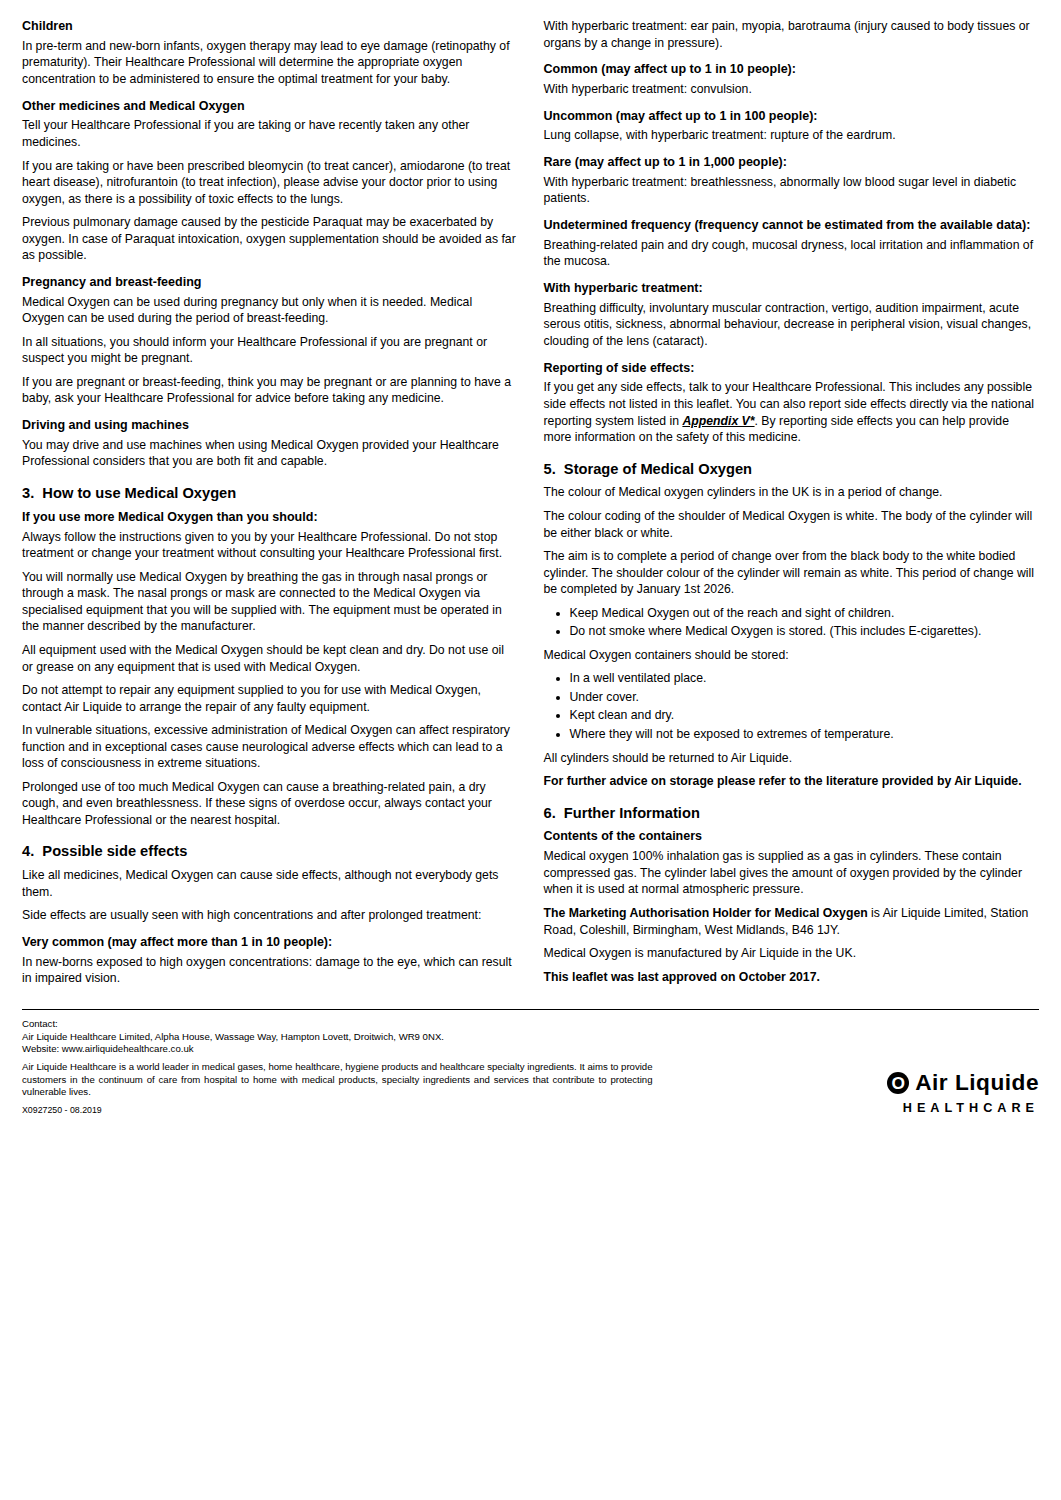Children
In pre-term and new-born infants, oxygen therapy may lead to eye damage (retinopathy of prematurity). Their Healthcare Professional will determine the appropriate oxygen concentration to be administered to ensure the optimal treatment for your baby.
Other medicines and Medical Oxygen
Tell your Healthcare Professional if you are taking or have recently taken any other medicines.
If you are taking or have been prescribed bleomycin (to treat cancer), amiodarone (to treat heart disease), nitrofurantoin (to treat infection), please advise your doctor prior to using oxygen, as there is a possibility of toxic effects to the lungs.
Previous pulmonary damage caused by the pesticide Paraquat may be exacerbated by oxygen. In case of Paraquat intoxication, oxygen supplementation should be avoided as far as possible.
Pregnancy and breast-feeding
Medical Oxygen can be used during pregnancy but only when it is needed. Medical Oxygen can be used during the period of breast-feeding.
In all situations, you should inform your Healthcare Professional if you are pregnant or suspect you might be pregnant.
If you are pregnant or breast-feeding, think you may be pregnant or are planning to have a baby, ask your Healthcare Professional for advice before taking any medicine.
Driving and using machines
You may drive and use machines when using Medical Oxygen provided your Healthcare Professional considers that you are both fit and capable.
3. How to use Medical Oxygen
If you use more Medical Oxygen than you should:
Always follow the instructions given to you by your Healthcare Professional. Do not stop treatment or change your treatment without consulting your Healthcare Professional first.
You will normally use Medical Oxygen by breathing the gas in through nasal prongs or through a mask. The nasal prongs or mask are connected to the Medical Oxygen via specialised equipment that you will be supplied with. The equipment must be operated in the manner described by the manufacturer.
All equipment used with the Medical Oxygen should be kept clean and dry. Do not use oil or grease on any equipment that is used with Medical Oxygen.
Do not attempt to repair any equipment supplied to you for use with Medical Oxygen, contact Air Liquide to arrange the repair of any faulty equipment.
In vulnerable situations, excessive administration of Medical Oxygen can affect respiratory function and in exceptional cases cause neurological adverse effects which can lead to a loss of consciousness in extreme situations.
Prolonged use of too much Medical Oxygen can cause a breathing-related pain, a dry cough, and even breathlessness. If these signs of overdose occur, always contact your Healthcare Professional or the nearest hospital.
4. Possible side effects
Like all medicines, Medical Oxygen can cause side effects, although not everybody gets them.
Side effects are usually seen with high concentrations and after prolonged treatment:
Very common (may affect more than 1 in 10 people):
In new-borns exposed to high oxygen concentrations: damage to the eye, which can result in impaired vision.
With hyperbaric treatment: ear pain, myopia, barotrauma (injury caused to body tissues or organs by a change in pressure).
Common (may affect up to 1 in 10 people):
With hyperbaric treatment: convulsion.
Uncommon (may affect up to 1 in 100 people):
Lung collapse, with hyperbaric treatment: rupture of the eardrum.
Rare (may affect up to 1 in 1,000 people):
With hyperbaric treatment: breathlessness, abnormally low blood sugar level in diabetic patients.
Undetermined frequency (frequency cannot be estimated from the available data):
Breathing-related pain and dry cough, mucosal dryness, local irritation and inflammation of the mucosa.
With hyperbaric treatment:
Breathing difficulty, involuntary muscular contraction, vertigo, audition impairment, acute serous otitis, sickness, abnormal behaviour, decrease in peripheral vision, visual changes, clouding of the lens (cataract).
Reporting of side effects:
If you get any side effects, talk to your Healthcare Professional. This includes any possible side effects not listed in this leaflet. You can also report side effects directly via the national reporting system listed in Appendix V*. By reporting side effects you can help provide more information on the safety of this medicine.
5. Storage of Medical Oxygen
The colour of Medical oxygen cylinders in the UK is in a period of change.
The colour coding of the shoulder of Medical Oxygen is white. The body of the cylinder will be either black or white.
The aim is to complete a period of change over from the black body to the white bodied cylinder. The shoulder colour of the cylinder will remain as white. This period of change will be completed by January 1st 2026.
Keep Medical Oxygen out of the reach and sight of children.
Do not smoke where Medical Oxygen is stored. (This includes E-cigarettes).
Medical Oxygen containers should be stored:
In a well ventilated place.
Under cover.
Kept clean and dry.
Where they will not be exposed to extremes of temperature.
All cylinders should be returned to Air Liquide.
For further advice on storage please refer to the literature provided by Air Liquide.
6. Further Information
Contents of the containers
Medical oxygen 100% inhalation gas is supplied as a gas in cylinders. These contain compressed gas. The cylinder label gives the amount of oxygen provided by the cylinder when it is used at normal atmospheric pressure.
The Marketing Authorisation Holder for Medical Oxygen is Air Liquide Limited, Station Road, Coleshill, Birmingham, West Midlands, B46 1JY.
Medical Oxygen is manufactured by Air Liquide in the UK.
This leaflet was last approved on October 2017.
Contact:
Air Liquide Healthcare Limited, Alpha House, Wassage Way, Hampton Lovett, Droitwich, WR9 0NX.
Website: www.airliquidehealthcare.co.uk
Air Liquide Healthcare is a world leader in medical gases, home healthcare, hygiene products and healthcare specialty ingredients. It aims to provide customers in the continuum of care from hospital to home with medical products, specialty ingredients and services that contribute to protecting vulnerable lives.
X0927250 - 08.2019
OAir Liquide
HEALTHCARE